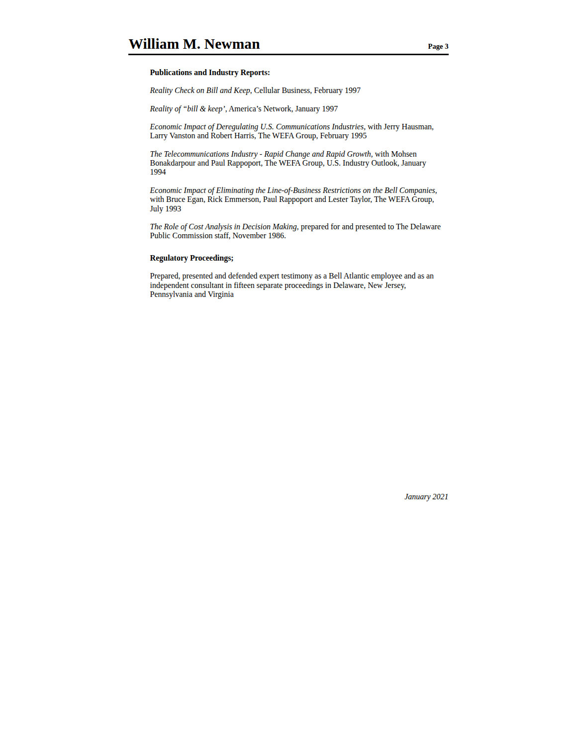William M. Newman
Page 3
Publications and Industry Reports:
Reality Check on Bill and Keep, Cellular Business, February 1997
Reality of “bill & keep’, America’s Network, January 1997
Economic Impact of Deregulating U.S. Communications Industries, with Jerry Hausman, Larry Vanston and Robert Harris, The WEFA Group, February 1995
The Telecommunications Industry - Rapid Change and Rapid Growth, with Mohsen Bonakdarpour and Paul Rappoport, The WEFA Group, U.S. Industry Outlook, January 1994
Economic Impact of Eliminating the Line-of-Business Restrictions on the Bell Companies, with Bruce Egan, Rick Emmerson, Paul Rappoport and Lester Taylor, The WEFA Group, July 1993
The Role of Cost Analysis in Decision Making, prepared for and presented to The Delaware Public Commission staff, November 1986.
Regulatory Proceedings;
Prepared, presented and defended expert testimony as a Bell Atlantic employee and as an independent consultant in fifteen separate proceedings in Delaware, New Jersey, Pennsylvania and Virginia
January 2021